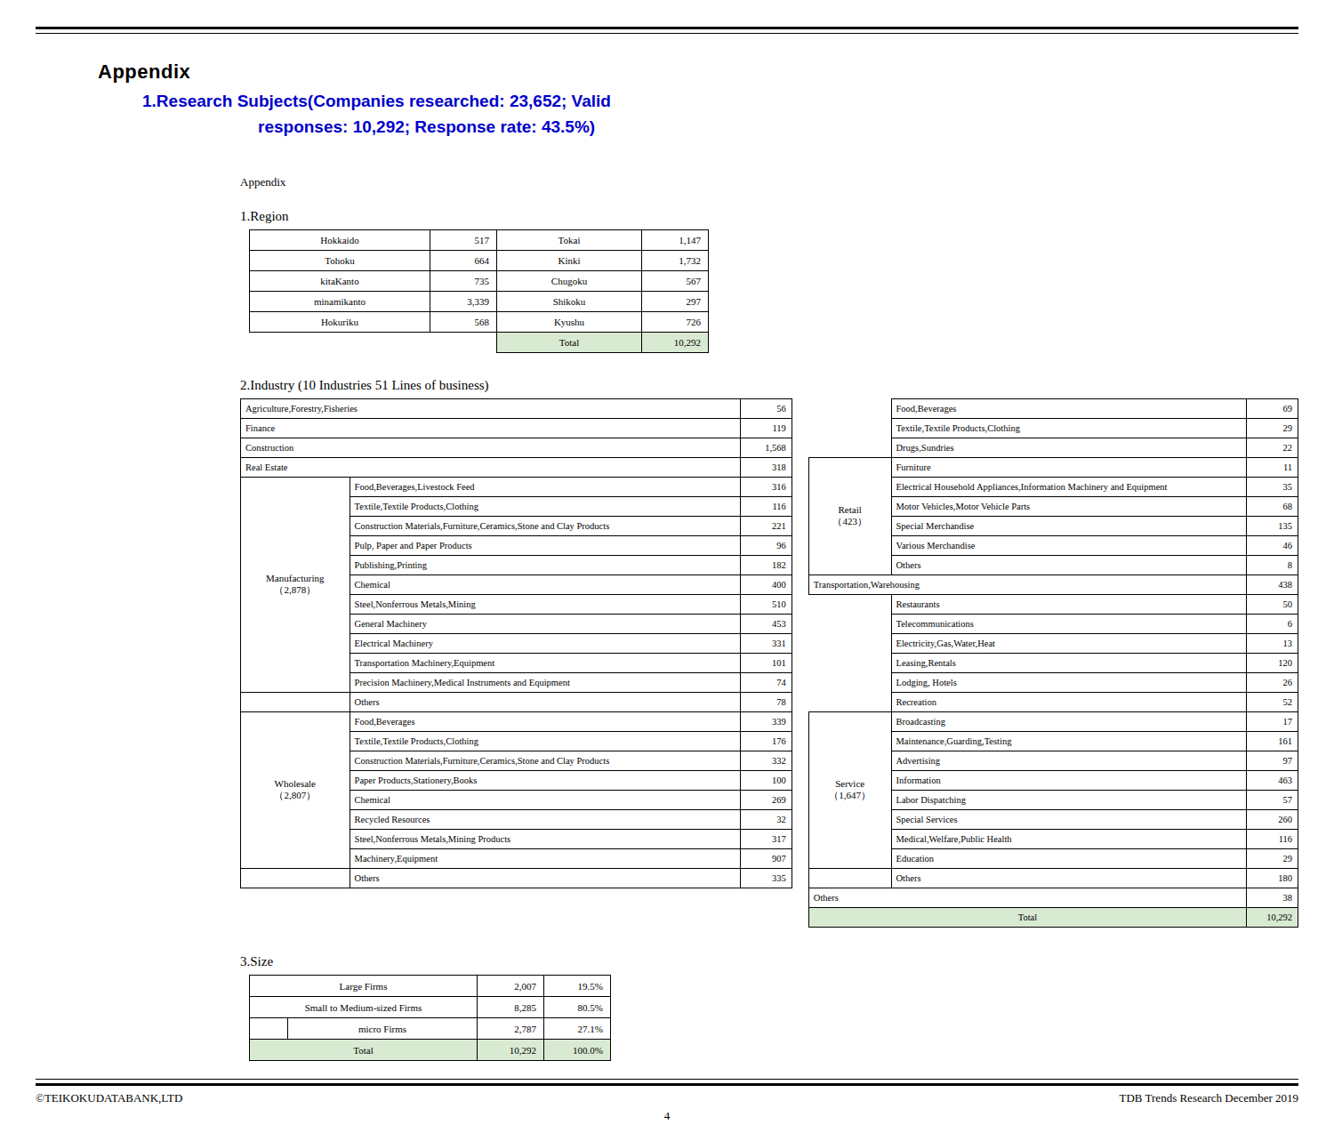Appendix
1.Research Subjects(Companies researched: 23,652; Valid responses: 10,292; Response rate: 43.5%)
Appendix
1.Region
| Hokkaido | 517 | Tokai | 1,147 |
| Tohoku | 664 | Kinki | 1,732 |
| kitaKanto | 735 | Chugoku | 567 |
| minamikanto | 3,339 | Shikoku | 297 |
| Hokuriku | 568 | Kyushu | 726 |
| | | Total | 10,292 |
2.Industry (10 Industries 51 Lines of business)
| Agriculture,Forestry,Fisheries | 56 |
| Finance | 119 |
| Construction | 1,568 |
| Real Estate | 318 |
| Manufacturing （2,878） | Food,Beverages,Livestock Feed | 316 |
| Textile,Textile Products,Clothing | 116 |
| Construction Materials,Furniture,Ceramics,Stone and Clay Products | 221 |
| Pulp, Paper and Paper Products | 96 |
| Publishing,Printing | 182 |
| Chemical | 400 |
| Steel,Nonferrous Metals,Mining | 510 |
| General Machinery | 453 |
| Electrical Machinery | 331 |
| Transportation Machinery,Equipment | 101 |
| Precision Machinery,Medical Instruments and Equipment | 74 |
| | Others | 78 |
| Wholesale （2,807） | Food,Beverages | 339 |
| Textile,Textile Products,Clothing | 176 |
| Construction Materials,Furniture,Ceramics,Stone and Clay Products | 332 |
| Paper Products,Stationery,Books | 100 |
| Chemical | 269 |
| Recycled Resources | 32 |
| Steel,Nonferrous Metals,Mining Products | 317 |
| Machinery,Equipment | 907 |
| | Others | 335 |
| | Food,Beverages | 69 |
| | Textile,Textile Products,Clothing | 29 |
| | Drugs,Sundries | 22 |
| Retail （423） | Furniture | 11 |
| Electrical Household Appliances,Information Machinery and Equipment | 35 |
| Motor Vehicles,Motor Vehicle Parts | 68 |
| Special Merchandise | 135 |
| Various Merchandise | 46 |
| Others | 8 |
| Transportation,Warehousing | 438 |
| | Restaurants | 50 |
| | Telecommunications | 6 |
| | Electricity,Gas,Water,Heat | 13 |
| | Leasing,Rentals | 120 |
| | Lodging, Hotels | 26 |
| | Recreation | 52 |
| Service （1,647） | Broadcasting | 17 |
| Maintenance,Guarding,Testing | 161 |
| Advertising | 97 |
| Information | 463 |
| Labor Dispatching | 57 |
| Special Services | 260 |
| Medical,Welfare,Public Health | 116 |
| Education | 29 |
| | Others | 180 |
| Others | 38 |
| Total | 10,292 |
3.Size
| Large Firms | 2,007 | 19.5% |
| Small to Medium-sized Firms | 8,285 | 80.5% |
| | micro Firms | 2,787 | 27.1% |
| Total | 10,292 | 100.0% |
©TEIKOKUDATABANK,LTD
TDB Trends Research December 2019
4